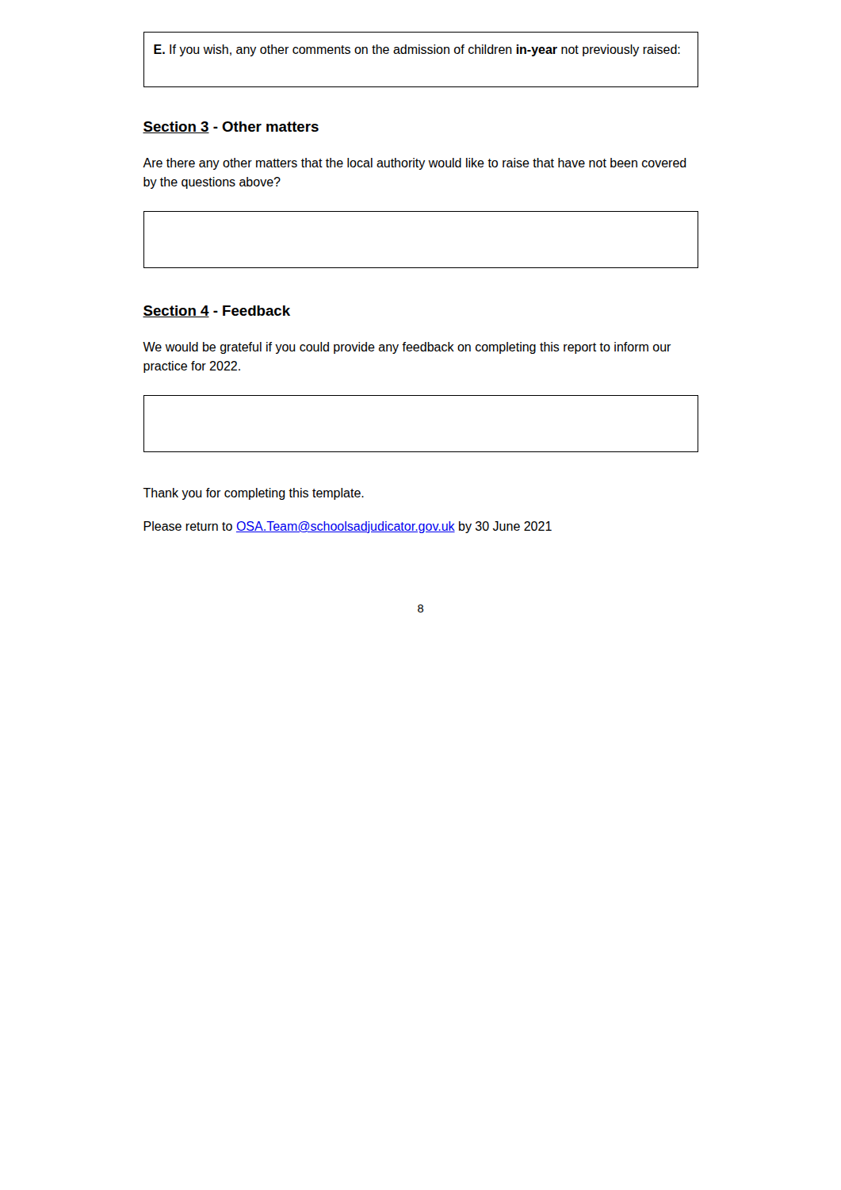E. If you wish, any other comments on the admission of children in-year not previously raised:
Section 3 - Other matters
Are there any other matters that the local authority would like to raise that have not been covered by the questions above?
Section 4 - Feedback
We would be grateful if you could provide any feedback on completing this report to inform our practice for 2022.
Thank you for completing this template.
Please return to OSA.Team@schoolsadjudicator.gov.uk by 30 June 2021
8